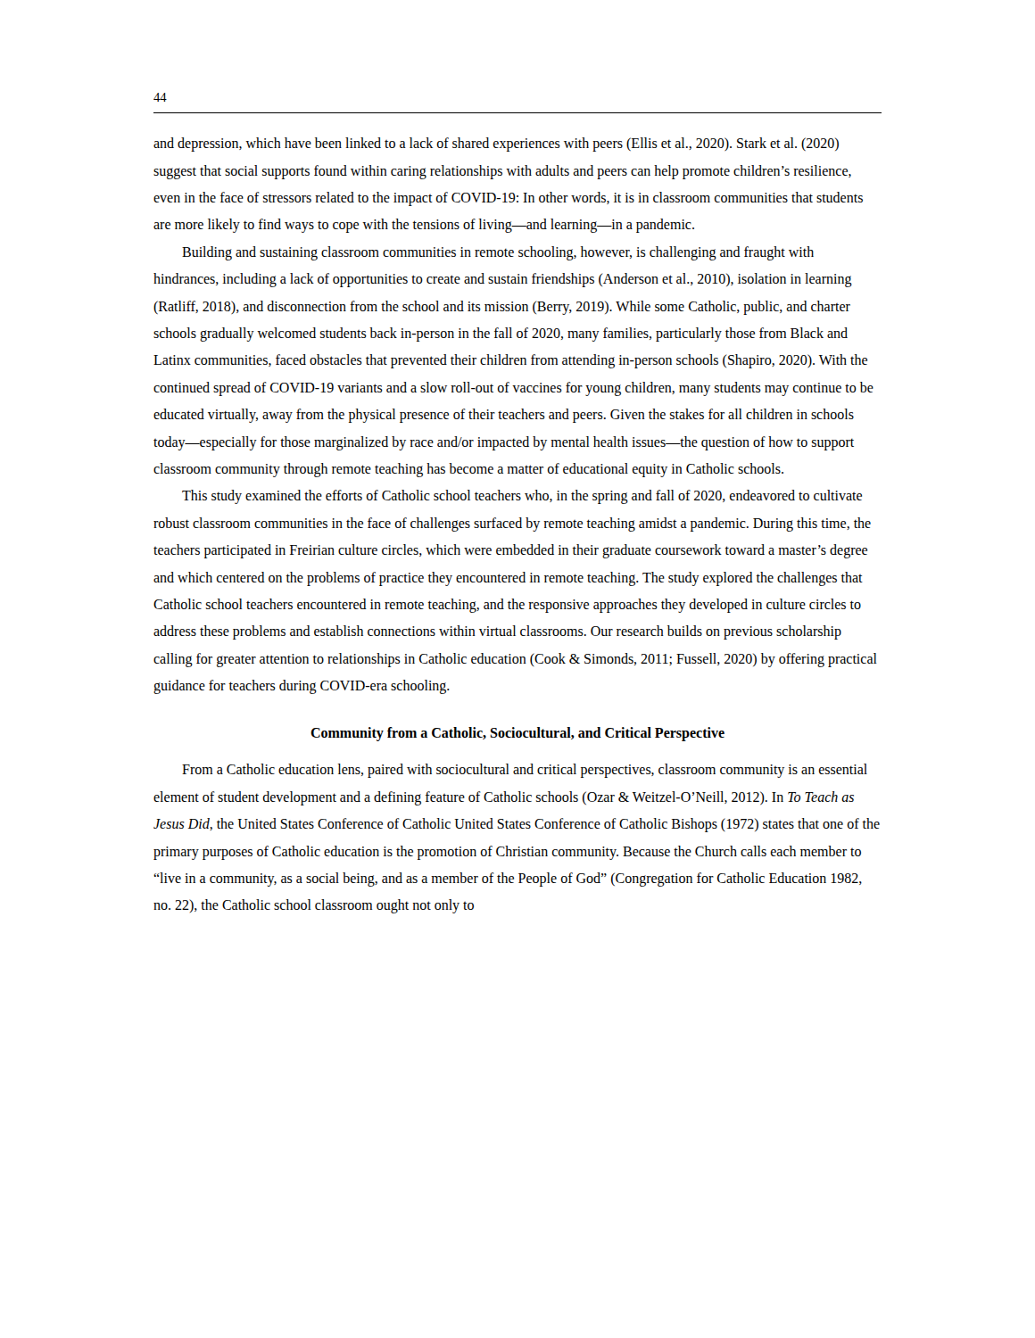44
and depression, which have been linked to a lack of shared experiences with peers (Ellis et al., 2020). Stark et al. (2020) suggest that social supports found within caring relationships with adults and peers can help promote children’s resilience, even in the face of stressors related to the impact of COVID-19: In other words, it is in classroom communities that students are more likely to find ways to cope with the tensions of living—and learning—in a pandemic.
Building and sustaining classroom communities in remote schooling, however, is challenging and fraught with hindrances, including a lack of opportunities to create and sustain friendships (Anderson et al., 2010), isolation in learning (Ratliff, 2018), and disconnection from the school and its mission (Berry, 2019). While some Catholic, public, and charter schools gradually welcomed students back in-person in the fall of 2020, many families, particularly those from Black and Latinx communities, faced obstacles that prevented their children from attending in-person schools (Shapiro, 2020). With the continued spread of COVID-19 variants and a slow roll-out of vaccines for young children, many students may continue to be educated virtually, away from the physical presence of their teachers and peers. Given the stakes for all children in schools today—especially for those marginalized by race and/or impacted by mental health issues—the question of how to support classroom community through remote teaching has become a matter of educational equity in Catholic schools.
This study examined the efforts of Catholic school teachers who, in the spring and fall of 2020, endeavored to cultivate robust classroom communities in the face of challenges surfaced by remote teaching amidst a pandemic. During this time, the teachers participated in Freirian culture circles, which were embedded in their graduate coursework toward a master’s degree and which centered on the problems of practice they encountered in remote teaching. The study explored the challenges that Catholic school teachers encountered in remote teaching, and the responsive approaches they developed in culture circles to address these problems and establish connections within virtual classrooms. Our research builds on previous scholarship calling for greater attention to relationships in Catholic education (Cook & Simonds, 2011; Fussell, 2020) by offering practical guidance for teachers during COVID-era schooling.
Community from a Catholic, Sociocultural, and Critical Perspective
From a Catholic education lens, paired with sociocultural and critical perspectives, classroom community is an essential element of student development and a defining feature of Catholic schools (Ozar & Weitzel-O’Neill, 2012). In To Teach as Jesus Did, the United States Conference of Catholic United States Conference of Catholic Bishops (1972) states that one of the primary purposes of Catholic education is the promotion of Christian community. Because the Church calls each member to “live in a community, as a social being, and as a member of the People of God” (Congregation for Catholic Education 1982, no. 22), the Catholic school classroom ought not only to